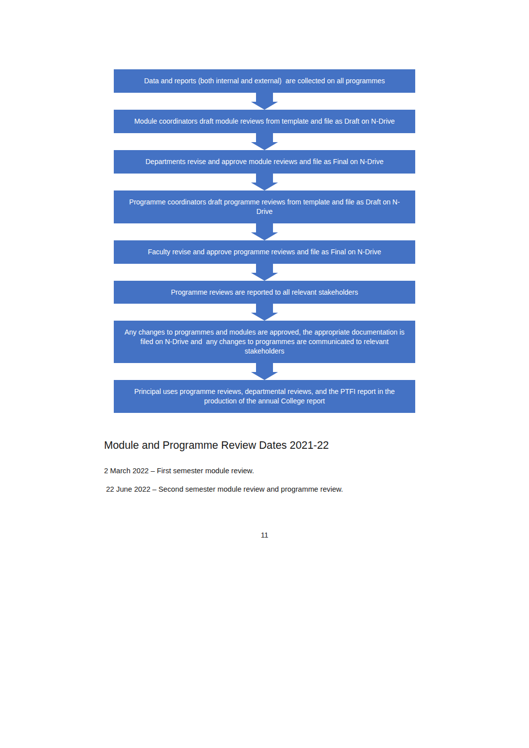Data and reports (both internal and external) are collected on all programmes
Module coordinators draft module reviews from template and file as Draft on N-Drive
Departments revise and approve module reviews and file as Final on N-Drive
Programme coordinators draft programme reviews from template and file as Draft on N-Drive
Faculty revise and approve programme reviews and file as Final on N-Drive
Programme reviews are reported to all relevant stakeholders
Any changes to programmes and modules are approved, the appropriate documentation is filed on N-Drive and any changes to programmes are communicated to relevant stakeholders
Principal uses programme reviews, departmental reviews, and the PTFI report in the production of the annual College report
Module and Programme Review Dates 2021-22
2 March 2022 – First semester module review.
22 June 2022 – Second semester module review and programme review.
11